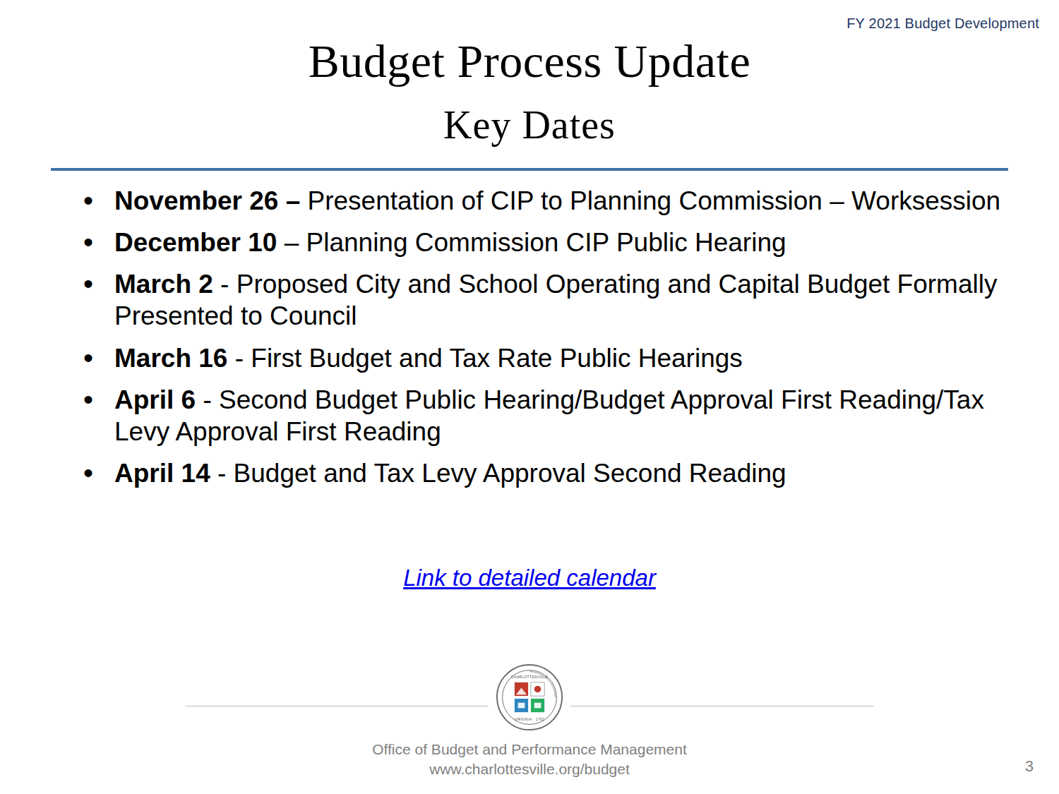FY 2021 Budget Development
Budget Process Update
Key Dates
November 26 – Presentation of CIP to Planning Commission – Worksession
December 10 – Planning Commission CIP Public Hearing
March 2 - Proposed City and School Operating and Capital Budget Formally Presented to Council
March 16 - First Budget and Tax Rate Public Hearings
April 6 - Second Budget Public Hearing/Budget Approval First Reading/Tax Levy Approval First Reading
April 14 - Budget and Tax Levy Approval Second Reading
Link to detailed calendar
CHARLOTTESVILLE VIRGINIA · 1762
Office of Budget and Performance Management
www.charlottesville.org/budget
3